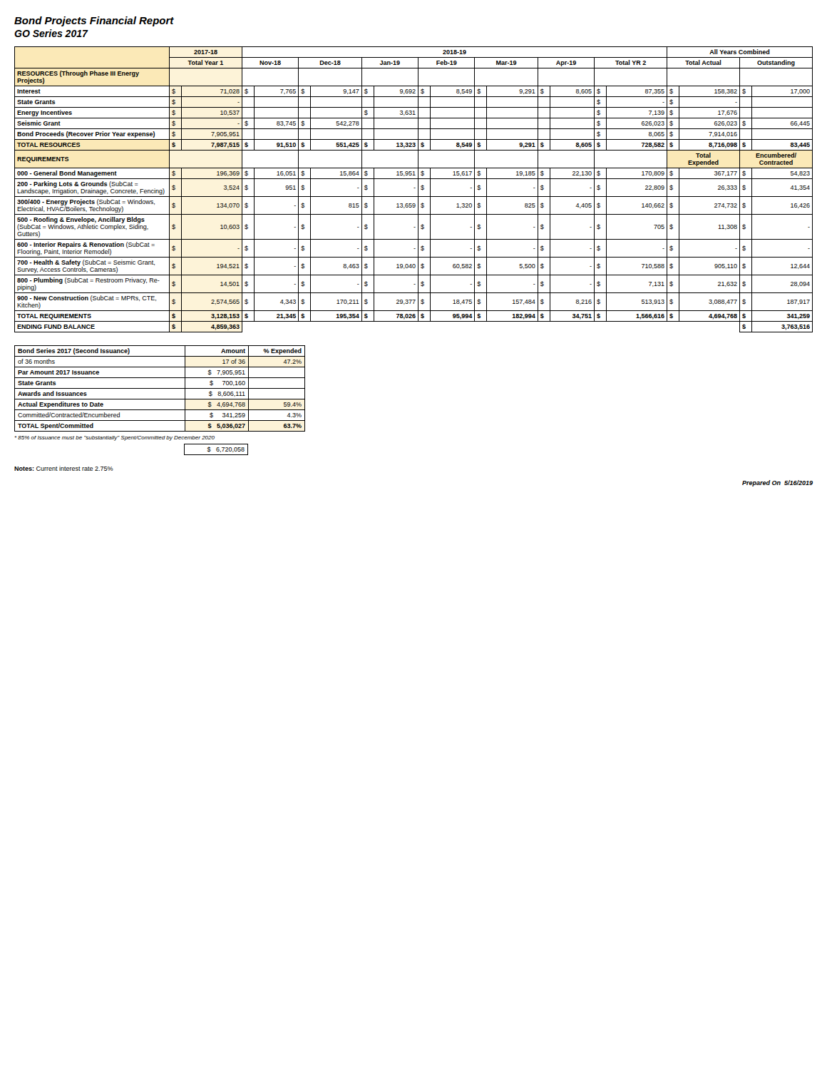Bond Projects Financial Report
GO Series 2017
| | 2017-18 | 2018-19 | All Years Combined |
| --- | --- | --- | --- |
| Total Year 1 | Nov-18 | Dec-18 | Jan-19 | Feb-19 | Mar-19 | Apr-19 | Total YR 2 | Total Actual | Outstanding |
| RESOURCES (Through Phase III Energy Projects) | | | | | | | | | | |
| Interest | $ | 71,028 | $ | 7,765 | $ | 9,147 | $ | 9,692 | $ | 8,549 | $ | 9,291 | $ | 8,605 | $ | 87,355 | $ | 158,382 | $ | 17,000 |
| State Grants | $ | - | | | | | | | | | | | | | $ | - | $ | - | | |
| Energy Incentives | $ | 10,537 | | | | | $ | 3,631 | | | | | | | $ | 7,139 | $ | 17,676 | | |
| Seismic Grant | $ | - | $ | 83,745 | $ | 542,278 | | | | | | | | | $ | 626,023 | $ | 626,023 | $ | 66,445 |
| Bond Proceeds (Recover Prior Year expense) | $ | 7,905,951 | | | | | | | | | | | | | $ | 8,065 | $ | 7,914,016 | | |
| TOTAL RESOURCES | $ | 7,987,515 | $ | 91,510 | $ | 551,425 | $ | 13,323 | $ | 8,549 | $ | 9,291 | $ | 8,605 | $ | 728,582 | $ | 8,716,098 | $ | 83,445 |
| REQUIREMENTS | | | | | | | | | Total Expended | Encumbered/ Contracted |
| 000 - General Bond Management | $ | 196,369 | $ | 16,051 | $ | 15,864 | $ | 15,951 | $ | 15,617 | $ | 19,185 | $ | 22,130 | $ | 170,809 | $ | 367,177 | $ | 54,823 |
| 200 - Parking Lots & Grounds (SubCat = Landscape, Irrigation, Drainage, Concrete, Fencing) | $ | 3,524 | $ | 951 | $ | - | $ | - | $ | - | $ | - | $ | - | $ | 22,809 | $ | 26,333 | $ | 41,354 |
| 300/400 - Energy Projects (SubCat = Windows, Electrical, HVAC/Boilers, Technology) | $ | 134,070 | $ | - | $ | 815 | $ | 13,659 | $ | 1,320 | $ | 825 | $ | 4,405 | $ | 140,662 | $ | 274,732 | $ | 16,426 |
| 500 - Roofing & Envelope, Ancillary Bldgs (SubCat = Windows, Athletic Complex, Siding, Gutters) | $ | 10,603 | $ | - | $ | - | $ | - | $ | - | $ | - | $ | - | $ | 705 | $ | 11,308 | $ | - |
| 600 - Interior Repairs & Renovation (SubCat = Flooring, Paint, Interior Remodel) | $ | - | $ | - | $ | - | $ | - | $ | - | $ | - | $ | - | $ | - | $ | - | $ | - |
| 700 - Health & Safety (SubCat = Seismic Grant, Survey, Access Controls, Cameras) | $ | 194,521 | $ | - | $ | 8,463 | $ | 19,040 | $ | 60,582 | $ | 5,500 | $ | - | $ | 710,588 | $ | 905,110 | $ | 12,644 |
| 800 - Plumbing (SubCat = Restroom Privacy, Re-piping) | $ | 14,501 | $ | - | $ | - | $ | - | $ | - | $ | - | $ | - | $ | 7,131 | $ | 21,632 | $ | 28,094 |
| 900 - New Construction (SubCat = MPRs, CTE, Kitchen) | $ | 2,574,565 | $ | 4,343 | $ | 170,211 | $ | 29,377 | $ | 18,475 | $ | 157,484 | $ | 8,216 | $ | 513,913 | $ | 3,088,477 | $ | 187,917 |
| TOTAL REQUIREMENTS | $ | 3,128,153 | $ | 21,345 | $ | 195,354 | $ | 78,026 | $ | 95,994 | $ | 182,994 | $ | 34,751 | $ | 1,566,616 | $ | 4,694,768 | $ | 341,259 |
| ENDING FUND BALANCE | $ | 4,859,363 | | | $ | 3,763,516 |
| Bond Series 2017 (Second Issuance) | Amount | % Expended |
| of 36 months | 17 of 36 | 47.2% |
| Par Amount 2017 Issuance | $ 7,905,951 | |
| State Grants | $ 700,160 | |
| Awards and Issuances | $ 8,606,111 | |
| Actual Expenditures to Date | $ 4,694,768 | 59.4% |
| Committed/Contracted/Encumbered | $ 341,259 | 4.3% |
| TOTAL Spent/Committed | $ 5,036,027 | 63.7% |
* 85% of Issuance must be "substantially" Spent/Committed by December 2020
| | $ 6,720,058 | |
Notes: Current interest rate 2.75%
Prepared On 5/16/2019